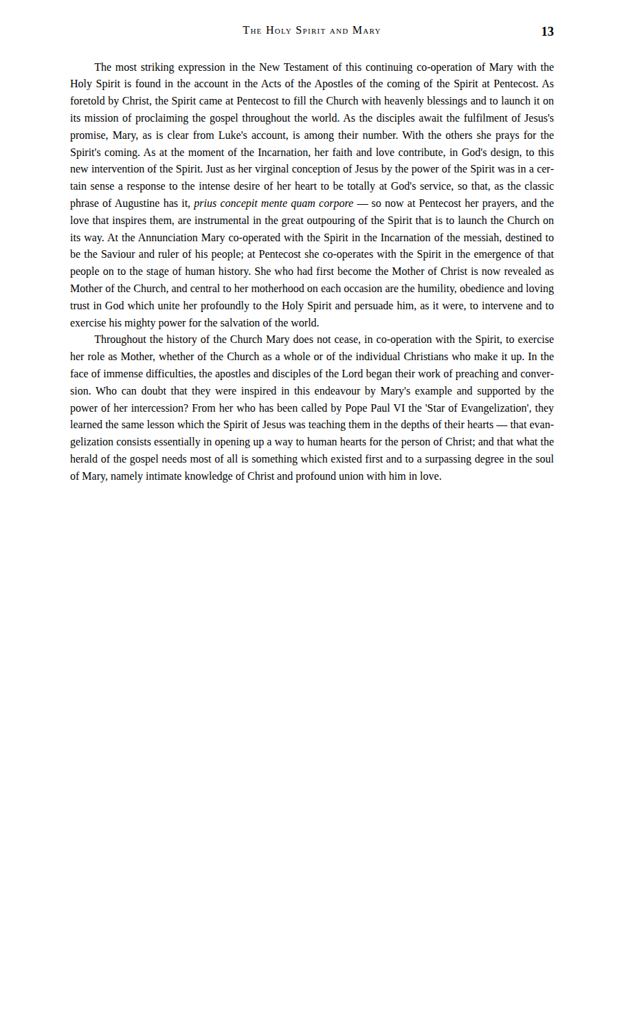The Holy Spirit and Mary
13
The most striking expression in the New Testament of this continuing co-operation of Mary with the Holy Spirit is found in the account in the Acts of the Apostles of the coming of the Spirit at Pentecost. As foretold by Christ, the Spirit came at Pentecost to fill the Church with heavenly blessings and to launch it on its mission of proclaiming the gospel throughout the world. As the disciples await the fulfilment of Jesus's promise, Mary, as is clear from Luke's account, is among their number. With the others she prays for the Spirit's coming. As at the moment of the Incarnation, her faith and love contribute, in God's design, to this new intervention of the Spirit. Just as her virginal conception of Jesus by the power of the Spirit was in a certain sense a response to the intense desire of her heart to be totally at God's service, so that, as the classic phrase of Augustine has it, prius concepit mente quam corpore — so now at Pentecost her prayers, and the love that inspires them, are instrumental in the great outpouring of the Spirit that is to launch the Church on its way. At the Annunciation Mary co-operated with the Spirit in the Incarnation of the messiah, destined to be the Saviour and ruler of his people; at Pentecost she co-operates with the Spirit in the emergence of that people on to the stage of human history. She who had first become the Mother of Christ is now revealed as Mother of the Church, and central to her motherhood on each occasion are the humility, obedience and loving trust in God which unite her profoundly to the Holy Spirit and persuade him, as it were, to intervene and to exercise his mighty power for the salvation of the world.
Throughout the history of the Church Mary does not cease, in co-operation with the Spirit, to exercise her role as Mother, whether of the Church as a whole or of the individual Christians who make it up. In the face of immense difficulties, the apostles and disciples of the Lord began their work of preaching and conversion. Who can doubt that they were inspired in this endeavour by Mary's example and supported by the power of her intercession? From her who has been called by Pope Paul VI the 'Star of Evangelization', they learned the same lesson which the Spirit of Jesus was teaching them in the depths of their hearts — that evangelization consists essentially in opening up a way to human hearts for the person of Christ; and that what the herald of the gospel needs most of all is something which existed first and to a surpassing degree in the soul of Mary, namely intimate knowledge of Christ and profound union with him in love.